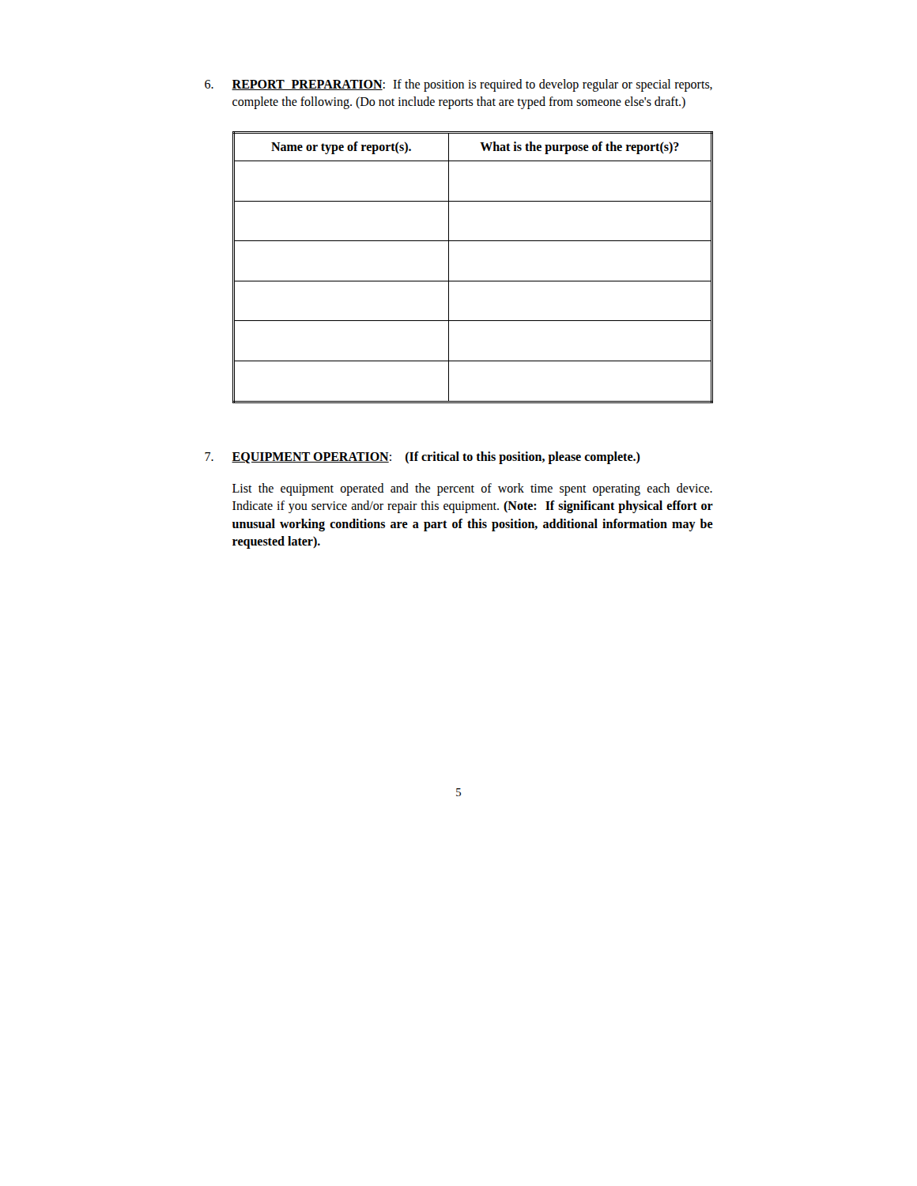6.
REPORT PREPARATION: If the position is required to develop regular or special reports, complete the following. (Do not include reports that are typed from someone else's draft.)
| Name or type of report(s). | What is the purpose of the report(s)? |
| --- | --- |
7.
EQUIPMENT OPERATION: (If critical to this position, please complete.)
List the equipment operated and the percent of work time spent operating each device. Indicate if you service and/or repair this equipment. (Note: If significant physical effort or unusual working conditions are a part of this position, additional information may be requested later).
5